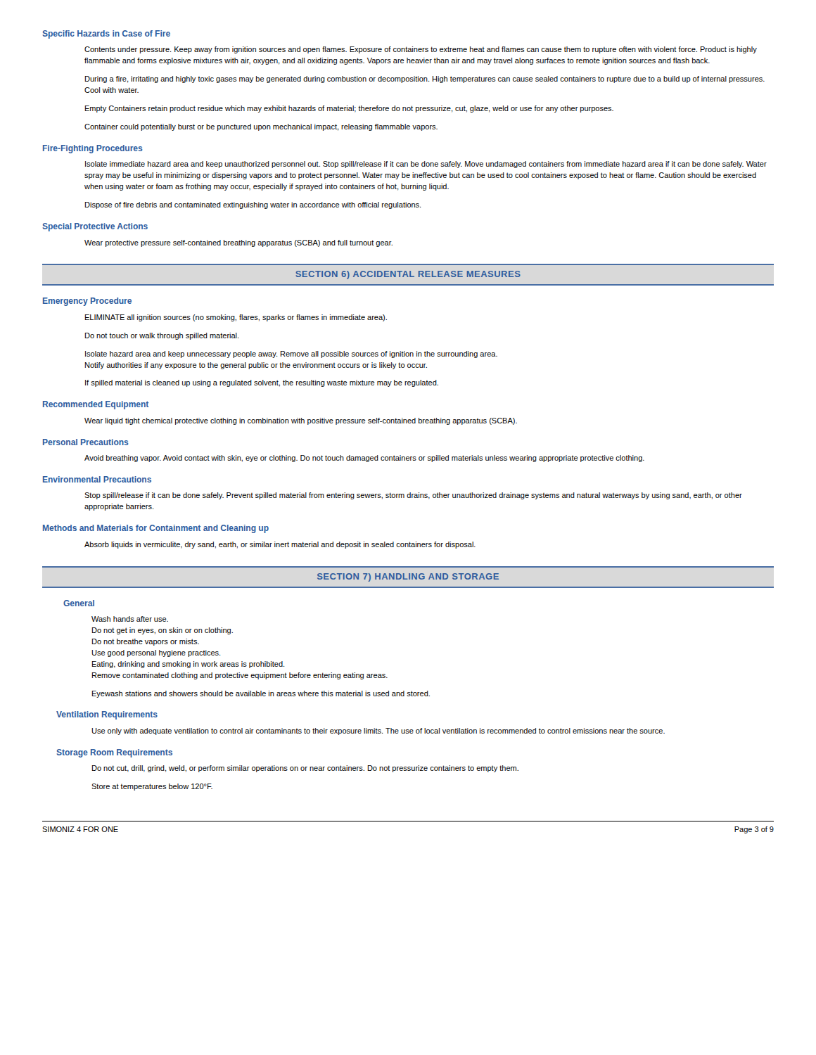Specific Hazards in Case of Fire
Contents under pressure. Keep away from ignition sources and open flames. Exposure of containers to extreme heat and flames can cause them to rupture often with violent force. Product is highly flammable and forms explosive mixtures with air, oxygen, and all oxidizing agents. Vapors are heavier than air and may travel along surfaces to remote ignition sources and flash back.
During a fire, irritating and highly toxic gases may be generated during combustion or decomposition. High temperatures can cause sealed containers to rupture due to a build up of internal pressures. Cool with water.
Empty Containers retain product residue which may exhibit hazards of material; therefore do not pressurize, cut, glaze, weld or use for any other purposes.
Container could potentially burst or be punctured upon mechanical impact, releasing flammable vapors.
Fire-Fighting Procedures
Isolate immediate hazard area and keep unauthorized personnel out. Stop spill/release if it can be done safely. Move undamaged containers from immediate hazard area if it can be done safely. Water spray may be useful in minimizing or dispersing vapors and to protect personnel. Water may be ineffective but can be used to cool containers exposed to heat or flame. Caution should be exercised when using water or foam as frothing may occur, especially if sprayed into containers of hot, burning liquid.
Dispose of fire debris and contaminated extinguishing water in accordance with official regulations.
Special Protective Actions
Wear protective pressure self-contained breathing apparatus (SCBA) and full turnout gear.
SECTION 6) ACCIDENTAL RELEASE MEASURES
Emergency Procedure
ELIMINATE all ignition sources (no smoking, flares, sparks or flames in immediate area).
Do not touch or walk through spilled material.
Isolate hazard area and keep unnecessary people away. Remove all possible sources of ignition in the surrounding area.
Notify authorities if any exposure to the general public or the environment occurs or is likely to occur.
If spilled material is cleaned up using a regulated solvent, the resulting waste mixture may be regulated.
Recommended Equipment
Wear liquid tight chemical protective clothing in combination with positive pressure self-contained breathing apparatus (SCBA).
Personal Precautions
Avoid breathing vapor. Avoid contact with skin, eye or clothing. Do not touch damaged containers or spilled materials unless wearing appropriate protective clothing.
Environmental Precautions
Stop spill/release if it can be done safely. Prevent spilled material from entering sewers, storm drains, other unauthorized drainage systems and natural waterways by using sand, earth, or other appropriate barriers.
Methods and Materials for Containment and Cleaning up
Absorb liquids in vermiculite, dry sand, earth, or similar inert material and deposit in sealed containers for disposal.
SECTION 7) HANDLING AND STORAGE
General
Wash hands after use. Do not get in eyes, on skin or on clothing. Do not breathe vapors or mists. Use good personal hygiene practices. Eating, drinking and smoking in work areas is prohibited. Remove contaminated clothing and protective equipment before entering eating areas.
Eyewash stations and showers should be available in areas where this material is used and stored.
Ventilation Requirements
Use only with adequate ventilation to control air contaminants to their exposure limits. The use of local ventilation is recommended to control emissions near the source.
Storage Room Requirements
Do not cut, drill, grind, weld, or perform similar operations on or near containers. Do not pressurize containers to empty them.
Store at temperatures below 120°F.
SIMONIZ 4 FOR ONE Page 3 of 9